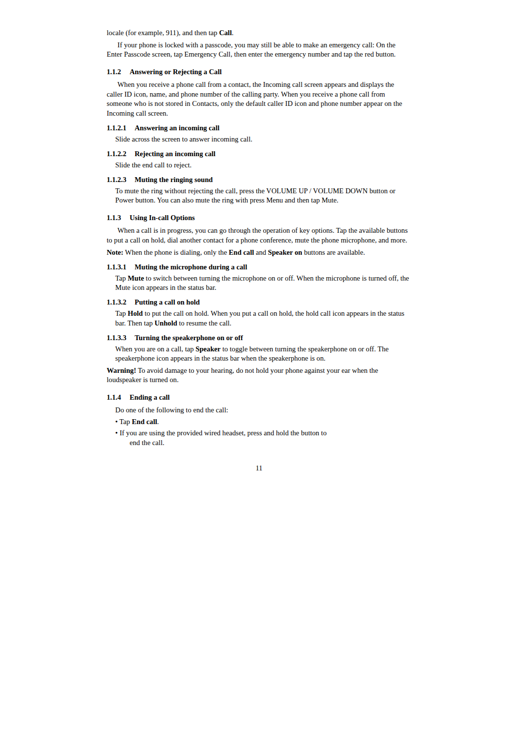locale (for example, 911), and then tap Call.
If your phone is locked with a passcode, you may still be able to make an emergency call: On the Enter Passcode screen, tap Emergency Call, then enter the emergency number and tap the red button.
1.1.2 Answering or Rejecting a Call
When you receive a phone call from a contact, the Incoming call screen appears and displays the caller ID icon, name, and phone number of the calling party. When you receive a phone call from someone who is not stored in Contacts, only the default caller ID icon and phone number appear on the Incoming call screen.
1.1.2.1 Answering an incoming call
Slide across the screen to answer incoming call.
1.1.2.2 Rejecting an incoming call
Slide the end call to reject.
1.1.2.3 Muting the ringing sound
To mute the ring without rejecting the call, press the VOLUME UP / VOLUME DOWN button or Power button. You can also mute the ring with press Menu and then tap Mute.
1.1.3 Using In-call Options
When a call is in progress, you can go through the operation of key options. Tap the available buttons to put a call on hold, dial another contact for a phone conference, mute the phone microphone, and more.
Note: When the phone is dialing, only the End call and Speaker on buttons are available.
1.1.3.1 Muting the microphone during a call
Tap Mute to switch between turning the microphone on or off. When the microphone is turned off, the Mute icon appears in the status bar.
1.1.3.2 Putting a call on hold
Tap Hold to put the call on hold. When you put a call on hold, the hold call icon appears in the status bar. Then tap Unhold to resume the call.
1.1.3.3 Turning the speakerphone on or off
When you are on a call, tap Speaker to toggle between turning the speakerphone on or off. The speakerphone icon appears in the status bar when the speakerphone is on.
Warning! To avoid damage to your hearing, do not hold your phone against your ear when the loudspeaker is turned on.
1.1.4 Ending a call
Do one of the following to end the call:
• Tap End call.
• If you are using the provided wired headset, press and hold the button to end the call.
11